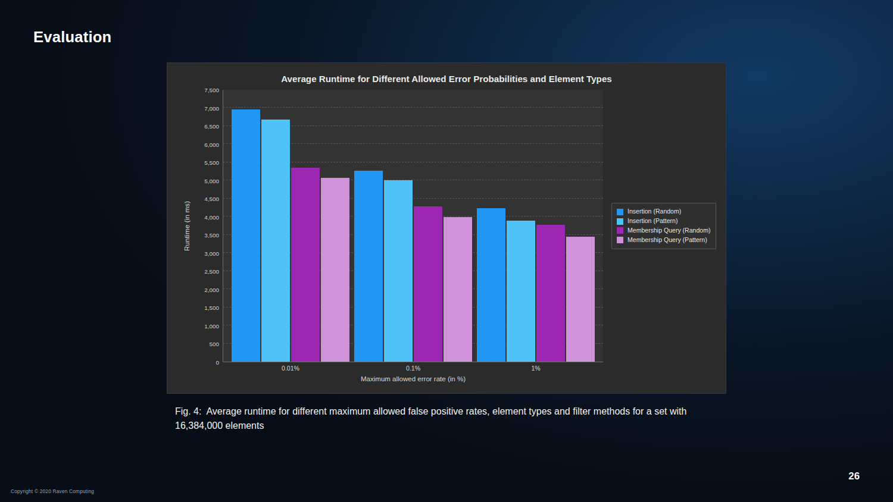Evaluation
Average Runtime for Different Allowed Error Probabilities and Element Types
Runtime (in ms)
7,500 7,000 6,500 6,000 5,500 5,000 4,500 4,000 3,500 3,000 2,500 2,000 1,500 1,000 500 0
0.01% 0.1% 1%
Maximum allowed error rate (in %)
Insertion (Random)
Insertion (Pattern)
Membership Query (Random)
Membership Query (Pattern)
Fig. 4: Average runtime for different maximum allowed false positive rates, element types and filter methods for a set with 16,384,000 elements
26
Copyright © 2020 Raven Computing